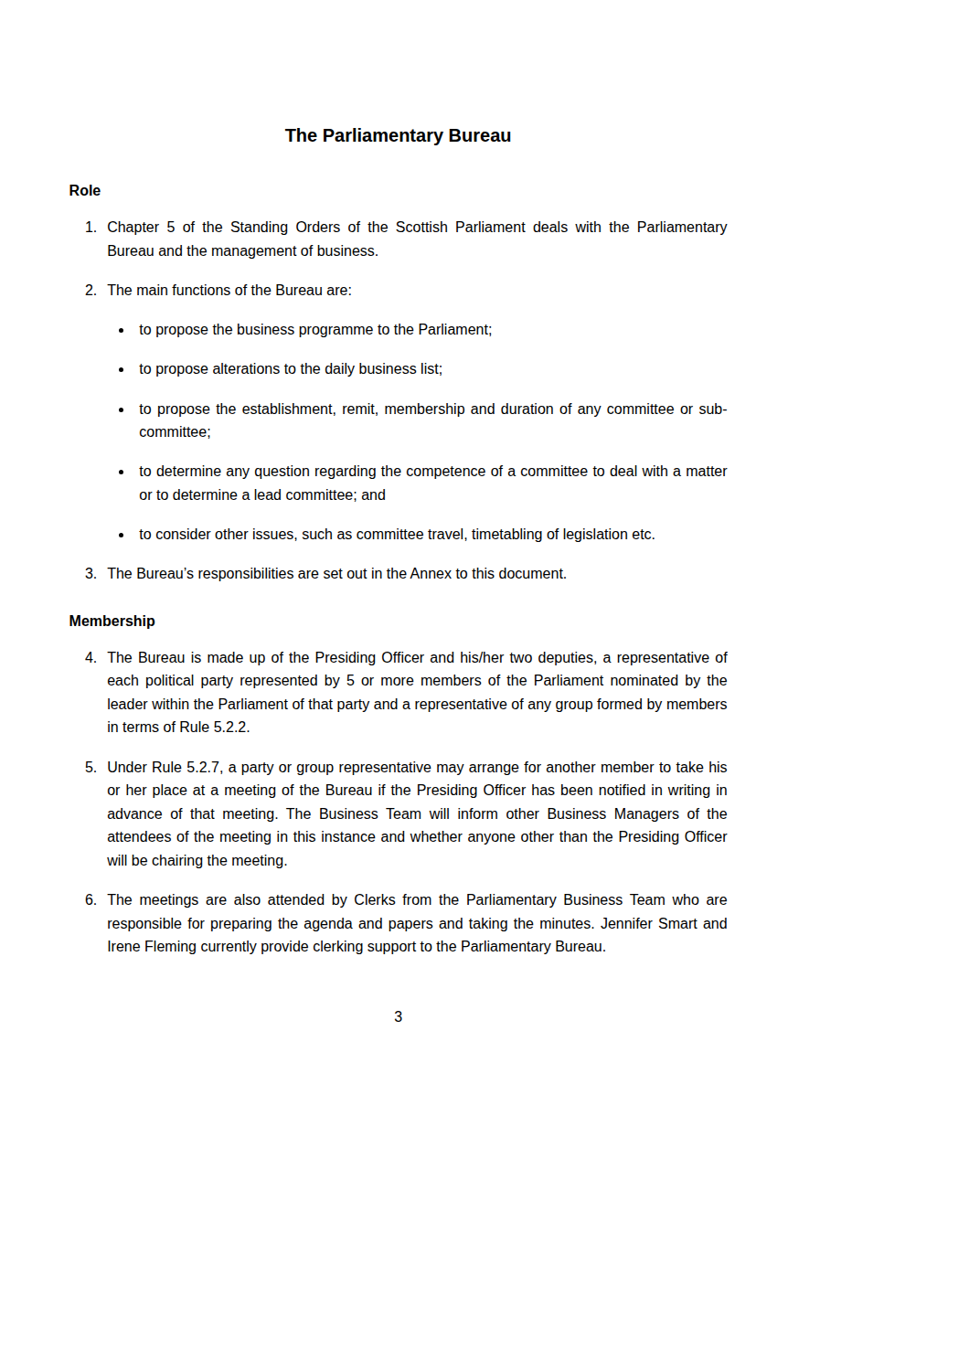The Parliamentary Bureau
Role
Chapter 5 of the Standing Orders of the Scottish Parliament deals with the Parliamentary Bureau and the management of business.
The main functions of the Bureau are:
to propose the business programme to the Parliament;
to propose alterations to the daily business list;
to propose the establishment, remit, membership and duration of any committee or sub-committee;
to determine any question regarding the competence of a committee to deal with a matter or to determine a lead committee; and
to consider other issues, such as committee travel, timetabling of legislation etc.
The Bureau’s responsibilities are set out in the Annex to this document.
Membership
The Bureau is made up of the Presiding Officer and his/her two deputies, a representative of each political party represented by 5 or more members of the Parliament nominated by the leader within the Parliament of that party and a representative of any group formed by members in terms of Rule 5.2.2.
Under Rule 5.2.7, a party or group representative may arrange for another member to take his or her place at a meeting of the Bureau if the Presiding Officer has been notified in writing in advance of that meeting. The Business Team will inform other Business Managers of the attendees of the meeting in this instance and whether anyone other than the Presiding Officer will be chairing the meeting.
The meetings are also attended by Clerks from the Parliamentary Business Team who are responsible for preparing the agenda and papers and taking the minutes. Jennifer Smart and Irene Fleming currently provide clerking support to the Parliamentary Bureau.
3